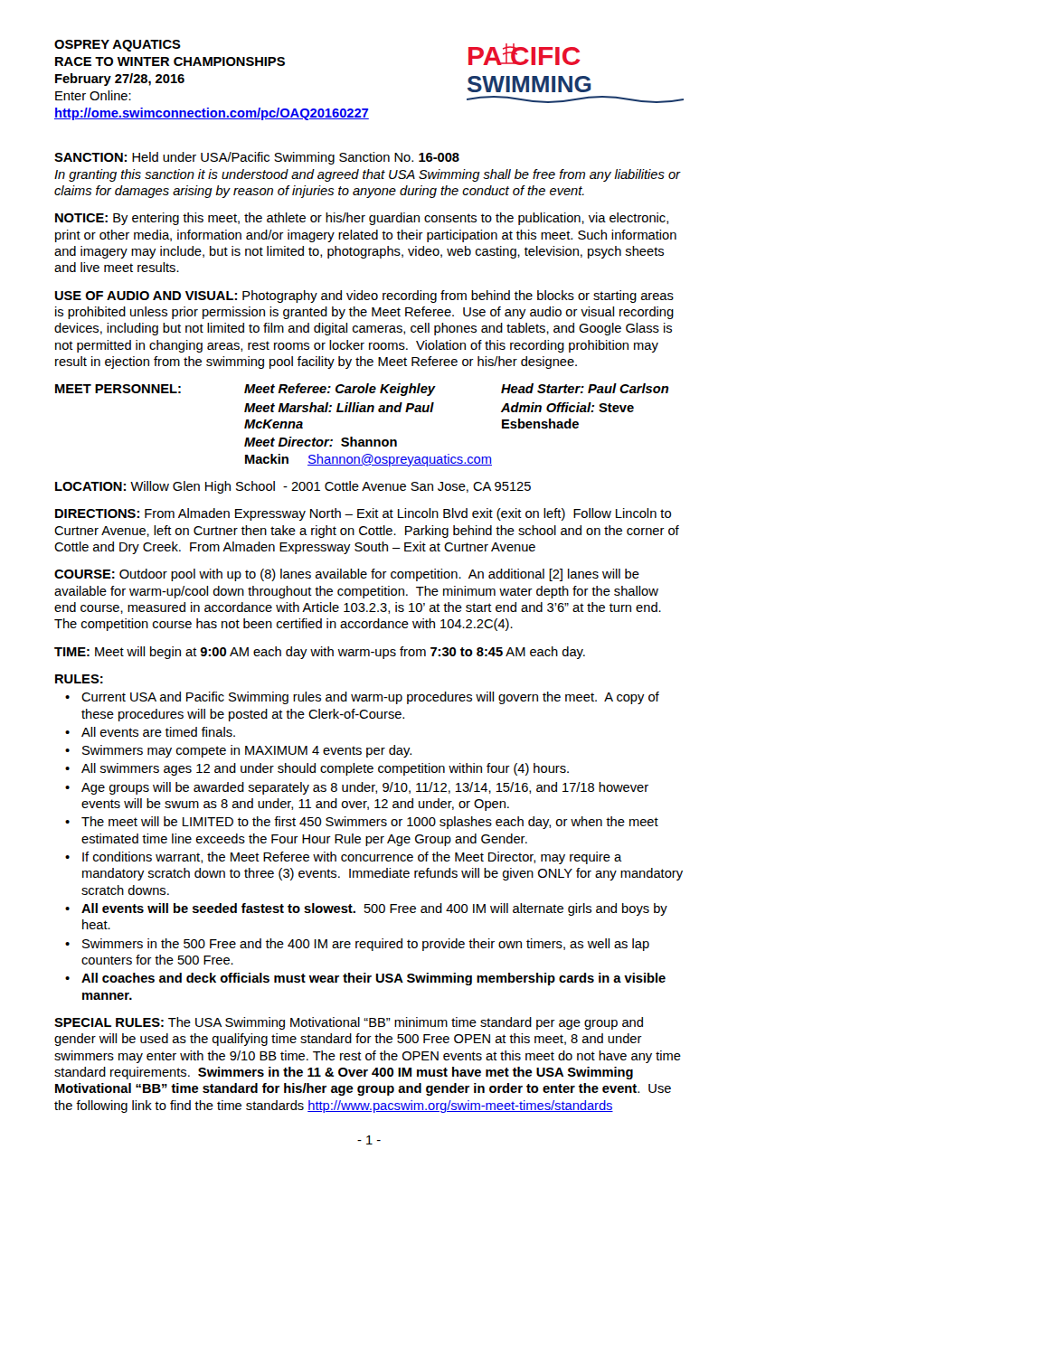OSPREY AQUATICS
RACE TO WINTER CHAMPIONSHIPS
February 27/28, 2016
Enter Online: http://ome.swimconnection.com/pc/OAQ20160227
PA CIFIC SWIMMING
SANCTION: Held under USA/Pacific Swimming Sanction No. 16-008
In granting this sanction it is understood and agreed that USA Swimming shall be free from any liabilities or claims for damages arising by reason of injuries to anyone during the conduct of the event.
NOTICE: By entering this meet, the athlete or his/her guardian consents to the publication, via electronic, print or other media, information and/or imagery related to their participation at this meet. Such information and imagery may include, but is not limited to, photographs, video, web casting, television, psych sheets and live meet results.
USE OF AUDIO AND VISUAL: Photography and video recording from behind the blocks or starting areas is prohibited unless prior permission is granted by the Meet Referee. Use of any audio or visual recording devices, including but not limited to film and digital cameras, cell phones and tablets, and Google Glass is not permitted in changing areas, rest rooms or locker rooms. Violation of this recording prohibition may result in ejection from the swimming pool facility by the Meet Referee or his/her designee.
MEET PERSONNEL:
Meet Referee: Carole Keighley
Head Starter: Paul Carlson
Meet Marshal: Lillian and Paul McKenna
Admin Official: Steve Esbenshade
Meet Director: Shannon Mackin Shannon@ospreyaquatics.com
LOCATION: Willow Glen High School - 2001 Cottle Avenue San Jose, CA 95125
DIRECTIONS: From Almaden Expressway North – Exit at Lincoln Blvd exit (exit on left) Follow Lincoln to Curtner Avenue, left on Curtner then take a right on Cottle. Parking behind the school and on the corner of Cottle and Dry Creek. From Almaden Expressway South – Exit at Curtner Avenue
COURSE: Outdoor pool with up to (8) lanes available for competition. An additional [2] lanes will be available for warm-up/cool down throughout the competition. The minimum water depth for the shallow end course, measured in accordance with Article 103.2.3, is 10’ at the start end and 3’6” at the turn end. The competition course has not been certified in accordance with 104.2.2C(4).
TIME: Meet will begin at 9:00 AM each day with warm-ups from 7:30 to 8:45 AM each day.
RULES:
Current USA and Pacific Swimming rules and warm-up procedures will govern the meet. A copy of these procedures will be posted at the Clerk-of-Course.
All events are timed finals.
Swimmers may compete in MAXIMUM 4 events per day.
All swimmers ages 12 and under should complete competition within four (4) hours.
Age groups will be awarded separately as 8 under, 9/10, 11/12, 13/14, 15/16, and 17/18 however events will be swum as 8 and under, 11 and over, 12 and under, or Open.
The meet will be LIMITED to the first 450 Swimmers or 1000 splashes each day, or when the meet estimated time line exceeds the Four Hour Rule per Age Group and Gender.
If conditions warrant, the Meet Referee with concurrence of the Meet Director, may require a mandatory scratch down to three (3) events. Immediate refunds will be given ONLY for any mandatory scratch downs.
All events will be seeded fastest to slowest. 500 Free and 400 IM will alternate girls and boys by heat.
Swimmers in the 500 Free and the 400 IM are required to provide their own timers, as well as lap counters for the 500 Free.
All coaches and deck officials must wear their USA Swimming membership cards in a visible manner.
SPECIAL RULES: The USA Swimming Motivational “BB” minimum time standard per age group and gender will be used as the qualifying time standard for the 500 Free OPEN at this meet, 8 and under swimmers may enter with the 9/10 BB time. The rest of the OPEN events at this meet do not have any time standard requirements. Swimmers in the 11 & Over 400 IM must have met the USA Swimming Motivational “BB” time standard for his/her age group and gender in order to enter the event. Use the following link to find the time standards http://www.pacswim.org/swim-meet-times/standards
- 1 -